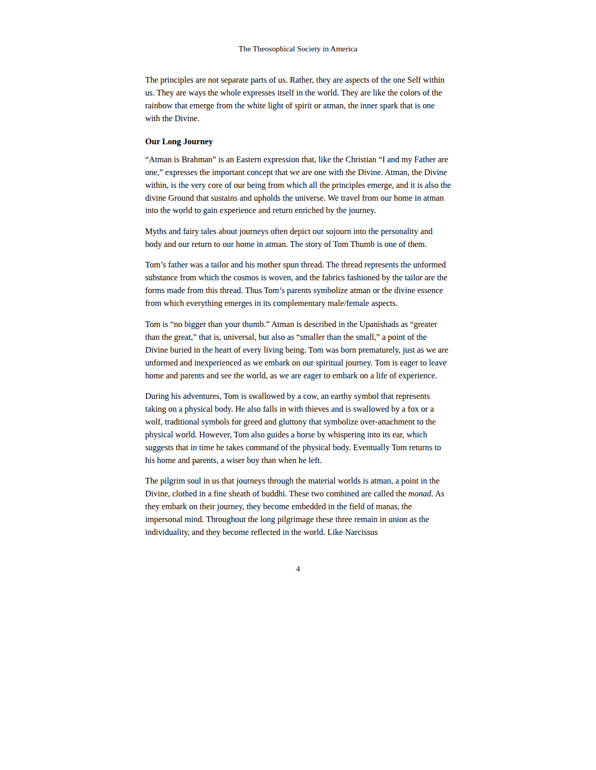The Theosophical Society in America
The principles are not separate parts of us. Rather, they are aspects of the one Self within us. They are ways the whole expresses itself in the world. They are like the colors of the rainbow that emerge from the white light of spirit or atman, the inner spark that is one with the Divine.
Our Long Journey
“Atman is Brahman” is an Eastern expression that, like the Christian “I and my Father are one,” expresses the important concept that we are one with the Divine. Atman, the Divine within, is the very core of our being from which all the principles emerge, and it is also the divine Ground that sustains and upholds the universe. We travel from our home in atman into the world to gain experience and return enriched by the journey.
Myths and fairy tales about journeys often depict our sojourn into the personality and body and our return to our home in atman. The story of Tom Thumb is one of them.
Tom’s father was a tailor and his mother spun thread. The thread represents the unformed substance from which the cosmos is woven, and the fabrics fashioned by the tailor are the forms made from this thread. Thus Tom’s parents symbolize atman or the divine essence from which everything emerges in its complementary male/female aspects.
Tom is “no bigger than your thumb.” Atman is described in the Upanishads as “greater than the great,” that is, universal, but also as “smaller than the small,” a point of the Divine buried in the heart of every living being. Tom was born prematurely, just as we are unformed and inexperienced as we embark on our spiritual journey. Tom is eager to leave home and parents and see the world, as we are eager to embark on a life of experience.
During his adventures, Tom is swallowed by a cow, an earthy symbol that represents taking on a physical body. He also falls in with thieves and is swallowed by a fox or a wolf, traditional symbols for greed and gluttony that symbolize over-attachment to the physical world. However, Tom also guides a horse by whispering into its ear, which suggests that in time he takes command of the physical body. Eventually Tom returns to his home and parents, a wiser boy than when he left.
The pilgrim soul in us that journeys through the material worlds is atman, a point in the Divine, clothed in a fine sheath of buddhi. These two combined are called the monad. As they embark on their journey, they become embedded in the field of manas, the impersonal mind. Throughout the long pilgrimage these three remain in union as the individuality, and they become reflected in the world. Like Narcissus
4